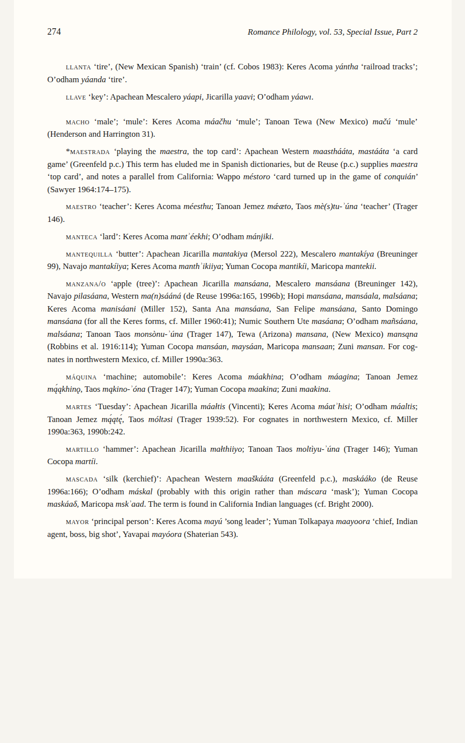274 Romance Philology, vol. 53, Special Issue, Part 2
llanta ‘tire’, (New Mexican Spanish) ‘train’ (cf. Cobos 1983): Keres Acoma yántha ‘railroad tracks’; O’odham yáanda ‘tire’.
llave ‘key’: Apachean Mescalero yáapi, Jicarilla yaavi; O’odham yáawı.
macho ‘male’; ‘mule’: Keres Acoma máačhu ‘mule’; Tanoan Tewa (New Mexico) mačú ‘mule’ (Henderson and Harrington 31).
*maestrada ‘playing the maestra, the top card’: Apachean Western maasthááta, mastááta ‘a card game’ (Greenfeld p.c.) This term has eluded me in Spanish dictionaries, but de Reuse (p.c.) supplies maestra ‘top card’, and notes a parallel from California: Wappo méstoro ‘card turned up in the game of conquián’ (Sawyer 1964:174–175).
maestro ‘teacher’: Keres Acoma méesthu; Tanoan Jemez mǽæto, Taos mè(s)tu-ʾúna ‘teacher’ (Trager 146).
manteca ‘lard’: Keres Acoma mantʾéekhi; O’odham mánjiki.
mantequilla ‘butter’: Apachean Jicarilla mantakiya (Mersol 222), Mescalero mantakíya (Breuninger 99), Navajo mantakíiya; Keres Acoma manthʾikiiya; Yuman Cocopa mantikíi, Maricopa mantekii.
manzana/o ‘apple (tree)’: Apachean Jicarilla mansáana, Mescalero mansáana (Breuninger 142), Navajo pilasáana, Western ma(n)sááná (de Reuse 1996a:165, 1996b); Hopi mansáana, mansáala, malsáana; Keres Acoma manisáani (Miller 152), Santa Ana mansáana, San Felipe mansáana, Santo Domingo mansáana (for all the Keres forms, cf. Miller 1960:41); Numic Southern Ute masáana; O’odham mañsáana, malsáana; Tanoan Taos monsònu-ʾúna (Trager 147), Tewa (Arizona) mansana, (New Mexico) mansąna (Robbins et al. 1916:114); Yuman Cocopa mansáan, maysáan, Maricopa mansaan; Zuni mansan. For cognates in northwestern Mexico, cf. Miller 1990a:363.
máquina ‘machine; automobile’: Keres Acoma máakhina; O’odham máagina; Tanoan Jemez mą́ąkhinǫ, Taos mąkino-ʾóna (Trager 147); Yuman Cocopa maakina; Zuni maakina.
martes ‘Tuesday’: Apachean Jicarilla máałtis (Vincenti); Keres Acoma máatʾhisi; O’odham máaltis; Tanoan Jemez mą́ątę́, Taos móltəsi (Trager 1939:52). For cognates in northwestern Mexico, cf. Miller 1990a:363, 1990b:242.
martillo ‘hammer’: Apachean Jicarilla małthiiyo; Tanoan Taos moltìyu-ʾúna (Trager 146); Yuman Cocopa martíi.
mascada ‘silk (kerchief)’: Apachean Western maaškááta (Greenfeld p.c.), maskááko (de Reuse 1996a:166); O’odham máskal (probably with this origin rather than máscara ‘mask’); Yuman Cocopa maskáaδ, Maricopa mskʾaad. The term is found in California Indian languages (cf. Bright 2000).
mayor ‘principal person’: Keres Acoma mayú ’song leader’; Yuman Tolkapaya maayoora ‘chief, Indian agent, boss, big shot’, Yavapai mayóora (Shaterian 543).